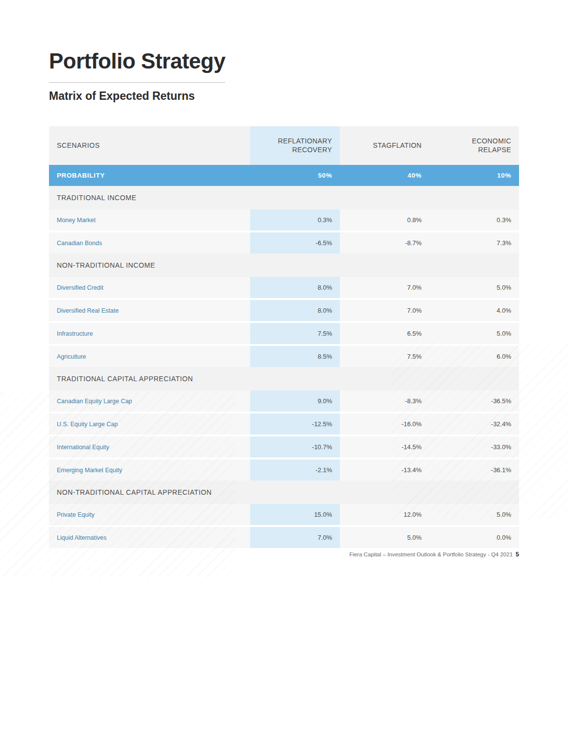Portfolio Strategy
Matrix of Expected Returns
| SCENARIOS | REFLATIONARY RECOVERY | STAGFLATION | ECONOMIC RELAPSE |
| --- | --- | --- | --- |
| PROBABILITY | 50% | 40% | 10% |
| TRADITIONAL INCOME |
| Money Market | 0.3% | 0.8% | 0.3% |
| Canadian Bonds | -6.5% | -8.7% | 7.3% |
| NON-TRADITIONAL INCOME |
| Diversified Credit | 8.0% | 7.0% | 5.0% |
| Diversified Real Estate | 8.0% | 7.0% | 4.0% |
| Infrastructure | 7.5% | 6.5% | 5.0% |
| Agriculture | 8.5% | 7.5% | 6.0% |
| TRADITIONAL CAPITAL APPRECIATION |
| Canadian Equity Large Cap | 9.0% | -8.3% | -36.5% |
| U.S. Equity Large Cap | -12.5% | -16.0% | -32.4% |
| International Equity | -10.7% | -14.5% | -33.0% |
| Emerging Market Equity | -2.1% | -13.4% | -36.1% |
| NON-TRADITIONAL CAPITAL APPRECIATION |
| Private Equity | 15.0% | 12.0% | 5.0% |
| Liquid Alternatives | 7.0% | 5.0% | 0.0% |
Fiera Capital – Investment Outlook & Portfolio Strategy - Q4 20215